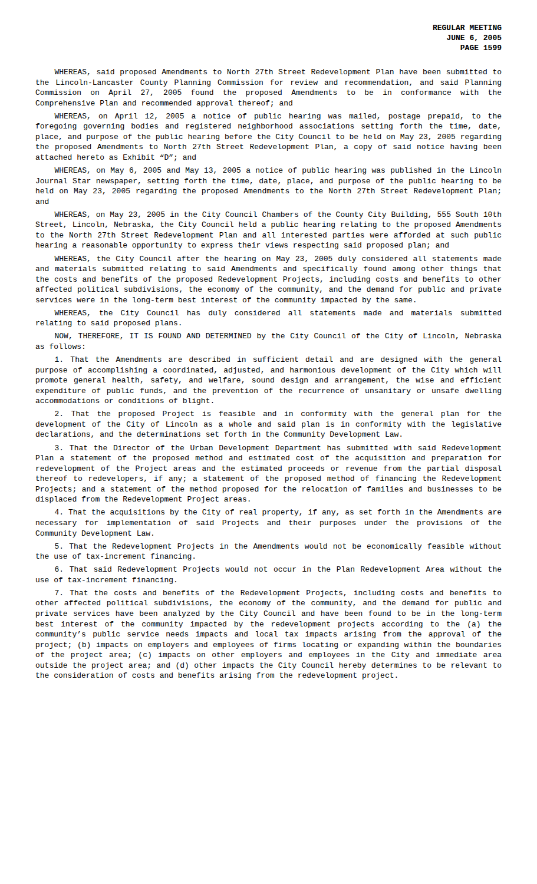REGULAR MEETING
JUNE 6, 2005
PAGE 1599
WHEREAS, said proposed Amendments to North 27th Street Redevelopment Plan have been submitted to the Lincoln-Lancaster County Planning Commission for review and recommendation, and said Planning Commission on April 27, 2005 found the proposed Amendments to be in conformance with the Comprehensive Plan and recommended approval thereof; and
WHEREAS, on April 12, 2005 a notice of public hearing was mailed, postage prepaid, to the foregoing governing bodies and registered neighborhood associations setting forth the time, date, place, and purpose of the public hearing before the City Council to be held on May 23, 2005 regarding the proposed Amendments to North 27th Street Redevelopment Plan, a copy of said notice having been attached hereto as Exhibit “D”; and
WHEREAS, on May 6, 2005 and May 13, 2005 a notice of public hearing was published in the Lincoln Journal Star newspaper, setting forth the time, date, place, and purpose of the public hearing to be held on May 23, 2005 regarding the proposed Amendments to the North 27th Street Redevelopment Plan; and
WHEREAS, on May 23, 2005 in the City Council Chambers of the County City Building, 555 South 10th Street, Lincoln, Nebraska, the City Council held a public hearing relating to the proposed Amendments to the North 27th Street Redevelopment Plan and all interested parties were afforded at such public hearing a reasonable opportunity to express their views respecting said proposed plan; and
WHEREAS, the City Council after the hearing on May 23, 2005 duly considered all statements made and materials submitted relating to said Amendments and specifically found among other things that the costs and benefits of the proposed Redevelopment Projects, including costs and benefits to other affected political subdivisions, the economy of the community, and the demand for public and private services were in the long-term best interest of the community impacted by the same.
WHEREAS, the City Council has duly considered all statements made and materials submitted relating to said proposed plans.
NOW, THEREFORE, IT IS FOUND AND DETERMINED by the City Council of the City of Lincoln, Nebraska as follows:
1. That the Amendments are described in sufficient detail and are designed with the general purpose of accomplishing a coordinated, adjusted, and harmonious development of the City which will promote general health, safety, and welfare, sound design and arrangement, the wise and efficient expenditure of public funds, and the prevention of the recurrence of unsanitary or unsafe dwelling accommodations or conditions of blight.
2. That the proposed Project is feasible and in conformity with the general plan for the development of the City of Lincoln as a whole and said plan is in conformity with the legislative declarations, and the determinations set forth in the Community Development Law.
3. That the Director of the Urban Development Department has submitted with said Redevelopment Plan a statement of the proposed method and estimated cost of the acquisition and preparation for redevelopment of the Project areas and the estimated proceeds or revenue from the partial disposal thereof to redevelopers, if any; a statement of the proposed method of financing the Redevelopment Projects; and a statement of the method proposed for the relocation of families and businesses to be displaced from the Redevelopment Project areas.
4. That the acquisitions by the City of real property, if any, as set forth in the Amendments are necessary for implementation of said Projects and their purposes under the provisions of the Community Development Law.
5. That the Redevelopment Projects in the Amendments would not be economically feasible without the use of tax-increment financing.
6. That said Redevelopment Projects would not occur in the Plan Redevelopment Area without the use of tax-increment financing.
7. That the costs and benefits of the Redevelopment Projects, including costs and benefits to other affected political subdivisions, the economy of the community, and the demand for public and private services have been analyzed by the City Council and have been found to be in the long-term best interest of the community impacted by the redevelopment projects according to the (a) the community’s public service needs impacts and local tax impacts arising from the approval of the project; (b) impacts on employers and employees of firms locating or expanding within the boundaries of the project area; (c) impacts on other employers and employees in the City and immediate area outside the project area; and (d) other impacts the City Council hereby determines to be relevant to the consideration of costs and benefits arising from the redevelopment project.